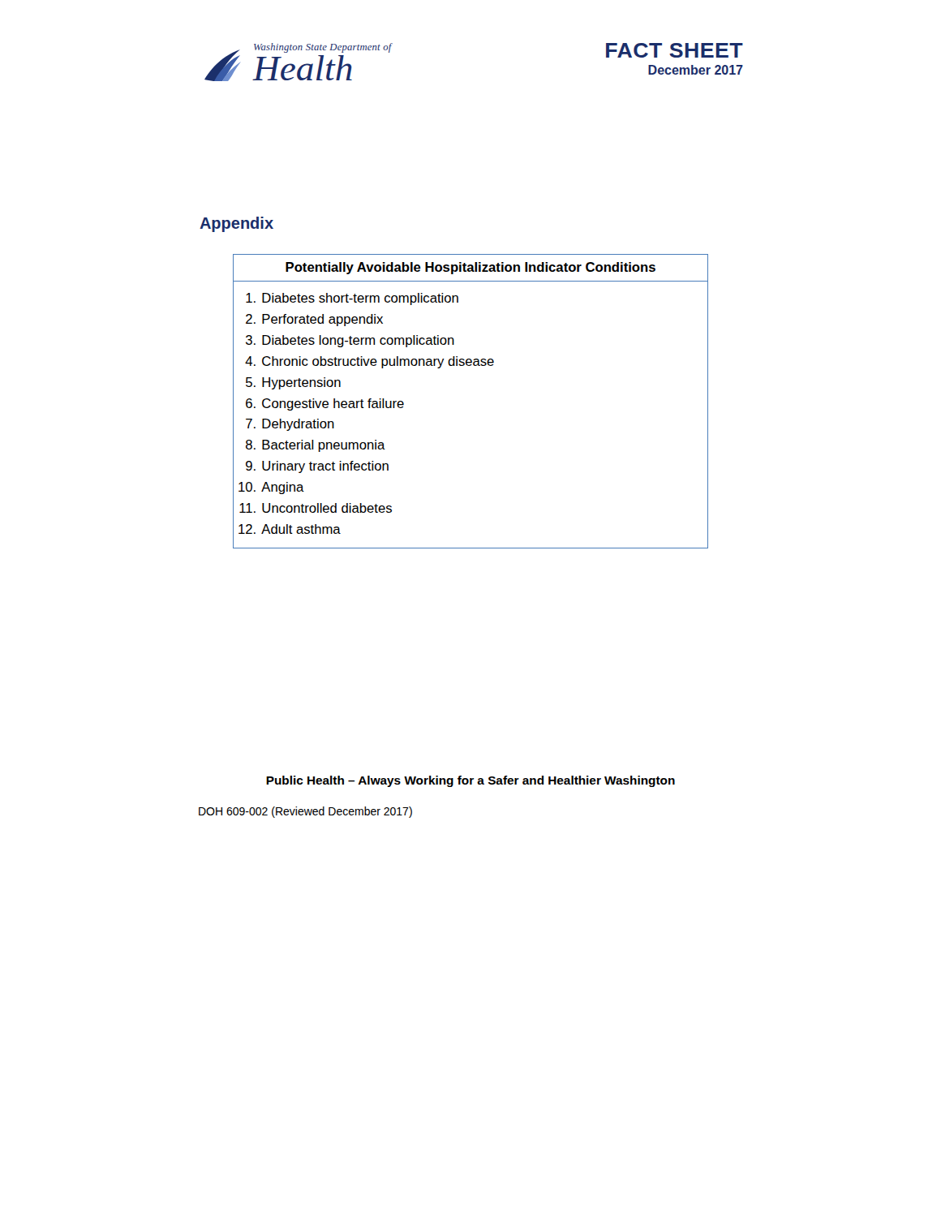Washington State Department of Health
FACT SHEET
December 2017
Appendix
| Potentially Avoidable Hospitalization Indicator Conditions |
| --- |
| Diabetes short-term complication Perforated appendix Diabetes long-term complication Chronic obstructive pulmonary disease Hypertension Congestive heart failure Dehydration Bacterial pneumonia Urinary tract infection Angina Uncontrolled diabetes Adult asthma |
Public Health – Always Working for a Safer and Healthier Washington
DOH 609-002 (Reviewed December 2017)